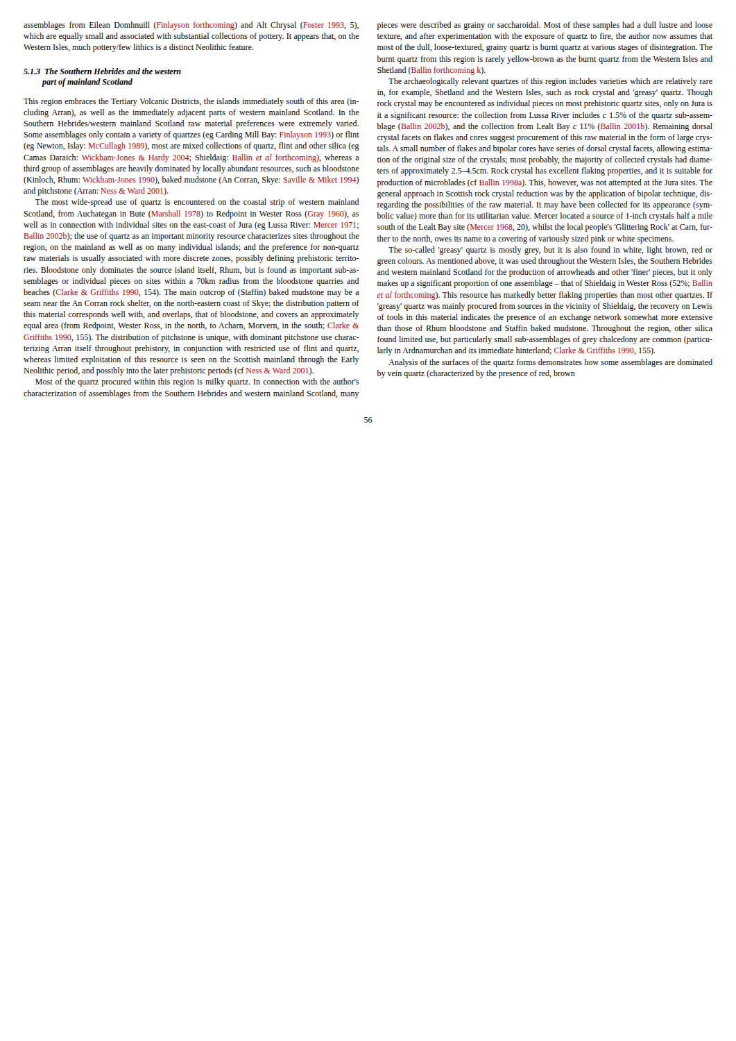assemblages from Eilean Domhnuill (Finlayson forthcoming) and Alt Chrysal (Foster 1993, 5), which are equally small and associated with substantial collections of pottery. It appears that, on the Western Isles, much pottery/few lithics is a distinct Neolithic feature.
5.1.3 The Southern Hebrides and the western
part of mainland Scotland
This region embraces the Tertiary Volcanic Districts, the islands immediately south of this area (including Arran), as well as the immediately adjacent parts of western mainland Scotland. In the Southern Hebrides/western mainland Scotland raw material preferences were extremely varied. Some assemblages only contain a variety of quartzes (eg Carding Mill Bay: Finlayson 1993) or flint (eg Newton, Islay: McCullagh 1989), most are mixed collections of quartz, flint and other silica (eg Camas Daraich: Wickham-Jones & Hardy 2004; Shieldaig: Ballin et al forthcoming), whereas a third group of assemblages are heavily dominated by locally abundant resources, such as bloodstone (Kinloch, Rhum: Wickham-Jones 1990), baked mudstone (An Corran, Skye: Saville & Miket 1994) and pitchstone (Arran: Ness & Ward 2001).
The most wide-spread use of quartz is encountered on the coastal strip of western mainland Scotland, from Auchategan in Bute (Marshall 1978) to Redpoint in Wester Ross (Gray 1960), as well as in connection with individual sites on the east-coast of Jura (eg Lussa River: Mercer 1971; Ballin 2002b); the use of quartz as an important minority resource characterizes sites throughout the region, on the mainland as well as on many individual islands; and the preference for non-quartz raw materials is usually associated with more discrete zones, possibly defining prehistoric territories. Bloodstone only dominates the source island itself, Rhum, but is found as important sub-assemblages or individual pieces on sites within a 70km radius from the bloodstone quarries and beaches (Clarke & Griffiths 1990, 154). The main outcrop of (Staffin) baked mudstone may be a seam near the An Corran rock shelter, on the north-eastern coast of Skye; the distribution pattern of this material corresponds well with, and overlaps, that of bloodstone, and covers an approximately equal area (from Redpoint, Wester Ross, in the north, to Acharn, Morvern, in the south; Clarke & Griffiths 1990, 155). The distribution of pitchstone is unique, with dominant pitchstone use characterizing Arran itself throughout prehistory, in conjunction with restricted use of flint and quartz, whereas limited exploitation of this resource is seen on the Scottish mainland through the Early Neolithic period, and possibly into the later prehistoric periods (cf Ness & Ward 2001).
Most of the quartz procured within this region is milky quartz. In connection with the author's characterization of assemblages from the Southern Hebrides and western mainland Scotland, many pieces were described as grainy or saccharoidal. Most of these samples had a dull lustre and loose texture, and after experimentation with the exposure of quartz to fire, the author now assumes that most of the dull, loose-textured, grainy quartz is burnt quartz at various stages of disintegration. The burnt quartz from this region is rarely yellow-brown as the burnt quartz from the Western Isles and Shetland (Ballin forthcoming k).
The archaeologically relevant quartzes of this region includes varieties which are relatively rare in, for example, Shetland and the Western Isles, such as rock crystal and 'greasy' quartz. Though rock crystal may be encountered as individual pieces on most prehistoric quartz sites, only on Jura is it a significant resource: the collection from Lussa River includes c 1.5% of the quartz sub-assemblage (Ballin 2002b), and the collection from Lealt Bay c 11% (Ballin 2001b). Remaining dorsal crystal facets on flakes and cores suggest procurement of this raw material in the form of large crystals. A small number of flakes and bipolar cores have series of dorsal crystal facets, allowing estimation of the original size of the crystals; most probably, the majority of collected crystals had diameters of approximately 2.5–4.5cm. Rock crystal has excellent flaking properties, and it is suitable for production of microblades (cf Ballin 1998a). This, however, was not attempted at the Jura sites. The general approach in Scottish rock crystal reduction was by the application of bipolar technique, disregarding the possibilities of the raw material. It may have been collected for its appearance (symbolic value) more than for its utilitarian value. Mercer located a source of 1-inch crystals half a mile south of the Lealt Bay site (Mercer 1968, 20), whilst the local people's 'Glittering Rock' at Carn, further to the north, owes its name to a covering of variously sized pink or white specimens.
The so-called 'greasy' quartz is mostly grey, but it is also found in white, light brown, red or green colours. As mentioned above, it was used throughout the Western Isles, the Southern Hebrides and western mainland Scotland for the production of arrowheads and other 'finer' pieces, but it only makes up a significant proportion of one assemblage – that of Shieldaig in Wester Ross (52%; Ballin et al forthcoming). This resource has markedly better flaking properties than most other quartzes. If 'greasy' quartz was mainly procured from sources in the vicinity of Shieldaig, the recovery on Lewis of tools in this material indicates the presence of an exchange network somewhat more extensive than those of Rhum bloodstone and Staffin baked mudstone. Throughout the region, other silica found limited use, but particularly small sub-assemblages of grey chalcedony are common (particularly in Ardnamurchan and its immediate hinterland; Clarke & Griffiths 1990, 155).
Analysis of the surfaces of the quartz forms demonstrates how some assemblages are dominated by vein quartz (characterized by the presence of red, brown
56